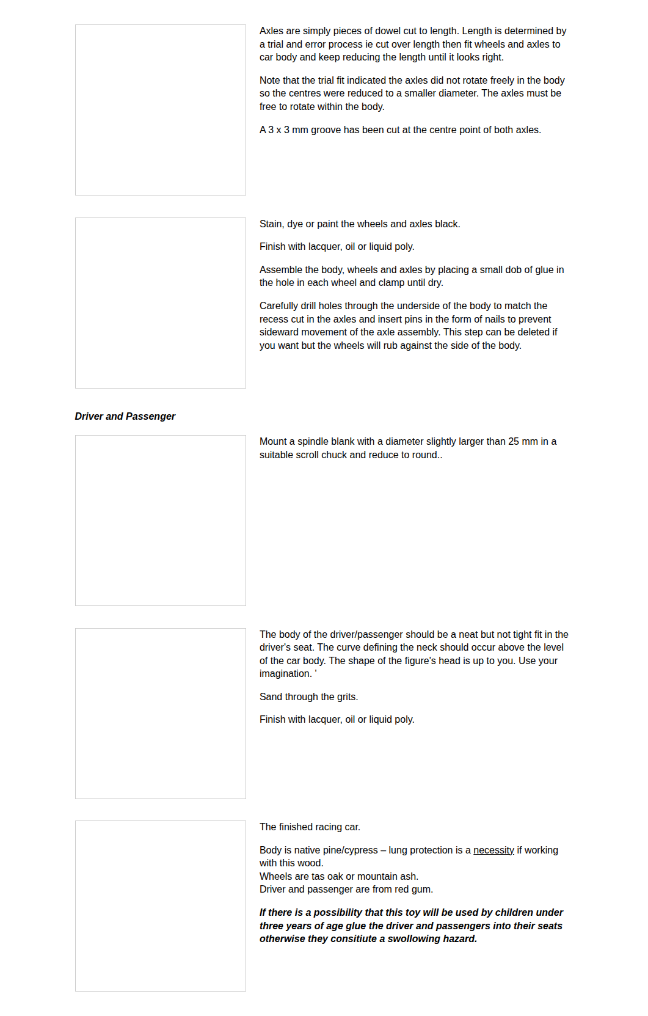Axles are simply pieces of dowel cut to length. Length is determined by a trial and error process ie cut over length then fit wheels and axles to car body and keep reducing the length until it looks right.
Note that the trial fit indicated the axles did not rotate freely in the body so the centres were reduced to a smaller diameter. The axles must be free to rotate within the body.
A 3 x 3 mm groove has been cut at the centre point of both axles.
Stain, dye or paint the wheels and axles black.
Finish with lacquer, oil or liquid poly.
Assemble the body, wheels and axles by placing a small dob of glue in the hole in each wheel and clamp until dry.
Carefully drill holes through the underside of the body to match the recess cut in the axles and insert pins in the form of nails to prevent sideward movement of the axle assembly. This step can be deleted if you want but the wheels will rub against the side of the body.
Driver and Passenger
Mount a spindle blank with a diameter slightly larger than 25 mm in a suitable scroll chuck and reduce to round..
The body of the driver/passenger should be a neat but not tight fit in the driver's seat. The curve defining the neck should occur above the level of the car body. The shape of the figure's head is up to you. Use your imagination. '
Sand through the grits.
Finish with lacquer, oil or liquid poly.
The finished racing car.
Body is native pine/cypress – lung protection is a necessity if working with this wood.
Wheels are tas oak or mountain ash.
Driver and passenger are from red gum.
If there is a possibility that this toy will be used by children under three years of age glue the driver and passengers into their seats otherwise they consitiute a swollowing hazard.